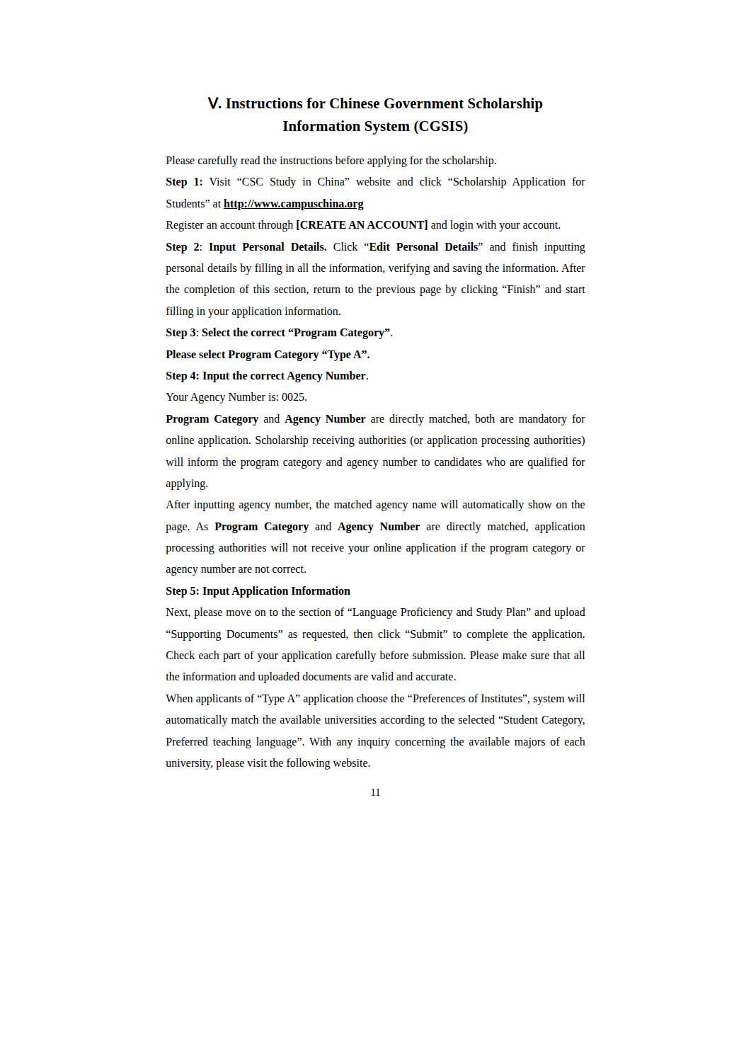Ⅴ. Instructions for Chinese Government Scholarship Information System (CGSIS)
Please carefully read the instructions before applying for the scholarship.
Step 1: Visit “CSC Study in China” website and click “Scholarship Application for Students” at http://www.campuschina.org
Register an account through [CREATE AN ACCOUNT] and login with your account.
Step 2: Input Personal Details. Click “Edit Personal Details” and finish inputting personal details by filling in all the information, verifying and saving the information. After the completion of this section, return to the previous page by clicking “Finish” and start filling in your application information.
Step 3: Select the correct “Program Category”.
Please select Program Category “Type A”.
Step 4: Input the correct Agency Number.
Your Agency Number is: 0025.
Program Category and Agency Number are directly matched, both are mandatory for online application. Scholarship receiving authorities (or application processing authorities) will inform the program category and agency number to candidates who are qualified for applying.
After inputting agency number, the matched agency name will automatically show on the page. As Program Category and Agency Number are directly matched, application processing authorities will not receive your online application if the program category or agency number are not correct.
Step 5: Input Application Information
Next, please move on to the section of “Language Proficiency and Study Plan” and upload “Supporting Documents” as requested, then click “Submit” to complete the application. Check each part of your application carefully before submission. Please make sure that all the information and uploaded documents are valid and accurate.
When applicants of “Type A” application choose the “Preferences of Institutes”, system will automatically match the available universities according to the selected “Student Category, Preferred teaching language”. With any inquiry concerning the available majors of each university, please visit the following website.
11